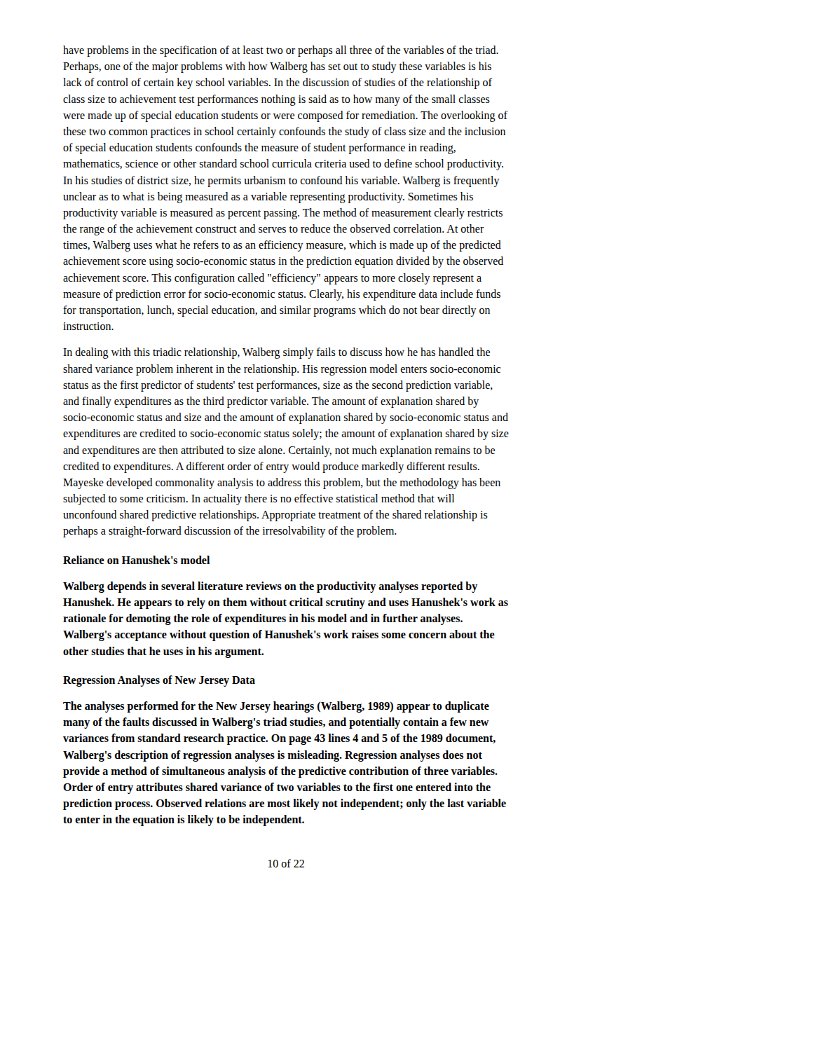have problems in the specification of at least two or perhaps all three of the variables of the triad. Perhaps, one of the major problems with how Walberg has set out to study these variables is his lack of control of certain key school variables. In the discussion of studies of the relationship of class size to achievement test performances nothing is said as to how many of the small classes were made up of special education students or were composed for remediation. The overlooking of these two common practices in school certainly confounds the study of class size and the inclusion of special education students confounds the measure of student performance in reading, mathematics, science or other standard school curricula criteria used to define school productivity. In his studies of district size, he permits urbanism to confound his variable. Walberg is frequently unclear as to what is being measured as a variable representing productivity. Sometimes his productivity variable is measured as percent passing. The method of measurement clearly restricts the range of the achievement construct and serves to reduce the observed correlation. At other times, Walberg uses what he refers to as an efficiency measure, which is made up of the predicted achievement score using socio-economic status in the prediction equation divided by the observed achievement score. This configuration called "efficiency" appears to more closely represent a measure of prediction error for socio-economic status. Clearly, his expenditure data include funds for transportation, lunch, special education, and similar programs which do not bear directly on instruction.
In dealing with this triadic relationship, Walberg simply fails to discuss how he has handled the shared variance problem inherent in the relationship. His regression model enters socio-economic status as the first predictor of students' test performances, size as the second prediction variable, and finally expenditures as the third predictor variable. The amount of explanation shared by socio-economic status and size and the amount of explanation shared by socio-economic status and expenditures are credited to socio-economic status solely; the amount of explanation shared by size and expenditures are then attributed to size alone. Certainly, not much explanation remains to be credited to expenditures. A different order of entry would produce markedly different results. Mayeske developed commonality analysis to address this problem, but the methodology has been subjected to some criticism. In actuality there is no effective statistical method that will unconfound shared predictive relationships. Appropriate treatment of the shared relationship is perhaps a straight-forward discussion of the irresolvability of the problem.
Reliance on Hanushek's model
Walberg depends in several literature reviews on the productivity analyses reported by Hanushek. He appears to rely on them without critical scrutiny and uses Hanushek's work as rationale for demoting the role of expenditures in his model and in further analyses. Walberg's acceptance without question of Hanushek's work raises some concern about the other studies that he uses in his argument.
Regression Analyses of New Jersey Data
The analyses performed for the New Jersey hearings (Walberg, 1989) appear to duplicate many of the faults discussed in Walberg's triad studies, and potentially contain a few new variances from standard research practice. On page 43 lines 4 and 5 of the 1989 document, Walberg's description of regression analyses is misleading. Regression analyses does not provide a method of simultaneous analysis of the predictive contribution of three variables. Order of entry attributes shared variance of two variables to the first one entered into the prediction process. Observed relations are most likely not independent; only the last variable to enter in the equation is likely to be independent.
10 of 22